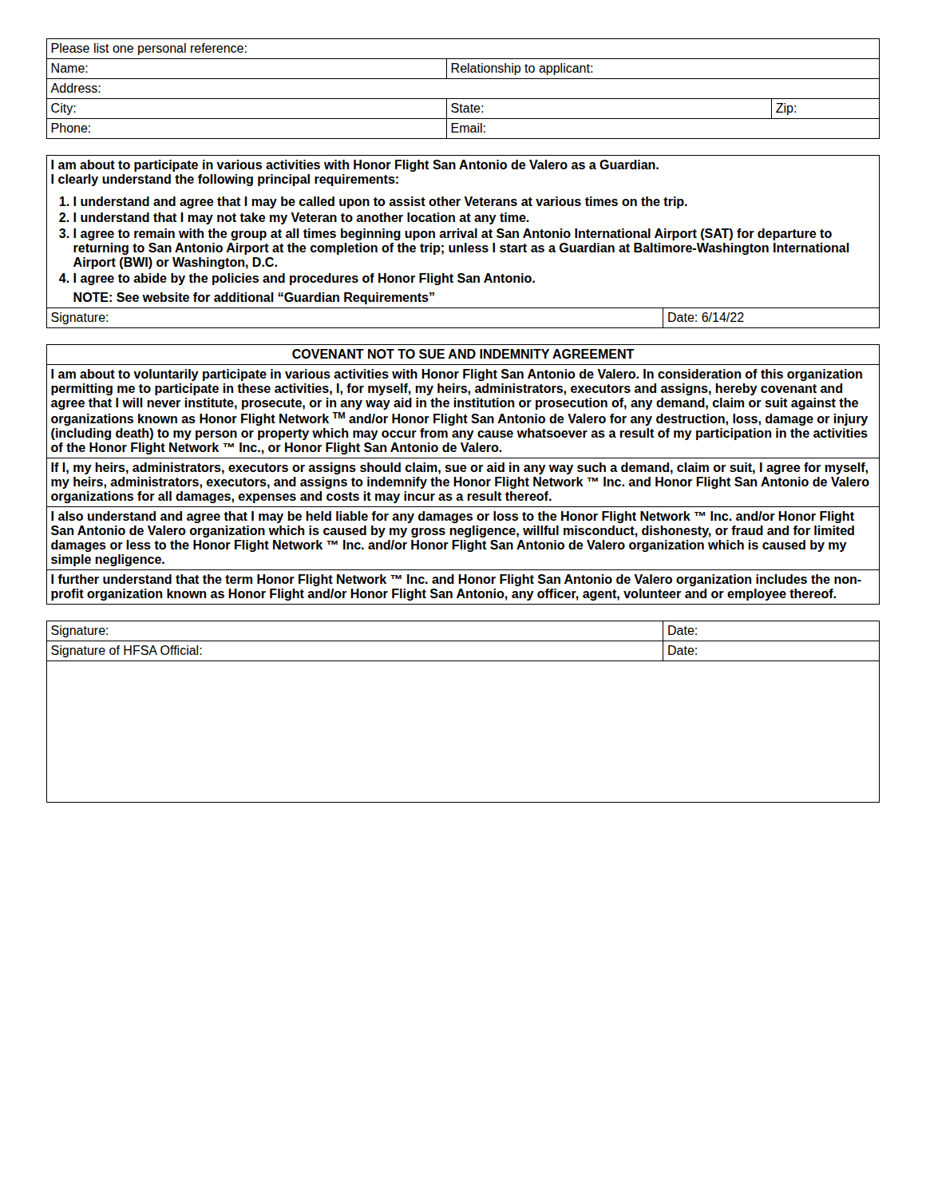| Please list one personal reference: |
| Name: | Relationship to applicant: |
| Address: |
| City: | State: | Zip: |
| Phone: | Email: |
| I am about to participate in various activities with Honor Flight San Antonio de Valero as a Guardian. I clearly understand the following principal requirements: I understand and agree that I may be called upon to assist other Veterans at various times on the trip. I understand that I may not take my Veteran to another location at any time. I agree to remain with the group at all times beginning upon arrival at San Antonio International Airport (SAT) for departure to returning to San Antonio Airport at the completion of the trip; unless I start as a Guardian at Baltimore-Washington International Airport (BWI) or Washington, D.C. I agree to abide by the policies and procedures of Honor Flight San Antonio. NOTE: See website for additional “Guardian Requirements” |
| Signature: | Date: 6/14/22 |
| COVENANT NOT TO SUE AND INDEMNITY AGREEMENT |
| I am about to voluntarily participate in various activities with Honor Flight San Antonio de Valero. In consideration of this organization permitting me to participate in these activities, I, for myself, my heirs, administrators, executors and assigns, hereby covenant and agree that I will never institute, prosecute, or in any way aid in the institution or prosecution of, any demand, claim or suit against the organizations known as Honor Flight Network TM and/or Honor Flight San Antonio de Valero for any destruction, loss, damage or injury (including death) to my person or property which may occur from any cause whatsoever as a result of my participation in the activities of the Honor Flight Network ™ Inc., or Honor Flight San Antonio de Valero. |
| If I, my heirs, administrators, executors or assigns should claim, sue or aid in any way such a demand, claim or suit, I agree for myself, my heirs, administrators, executors, and assigns to indemnify the Honor Flight Network ™ Inc. and Honor Flight San Antonio de Valero organizations for all damages, expenses and costs it may incur as a result thereof. |
| I also understand and agree that I may be held liable for any damages or loss to the Honor Flight Network ™ Inc. and/or Honor Flight San Antonio de Valero organization which is caused by my gross negligence, willful misconduct, dishonesty, or fraud and for limited damages or less to the Honor Flight Network ™ Inc. and/or Honor Flight San Antonio de Valero organization which is caused by my simple negligence. |
| I further understand that the term Honor Flight Network ™ Inc. and Honor Flight San Antonio de Valero organization includes the non-profit organization known as Honor Flight and/or Honor Flight San Antonio, any officer, agent, volunteer and or employee thereof. |
| Signature: | Date: |
| Signature of HFSA Official: | Date: |